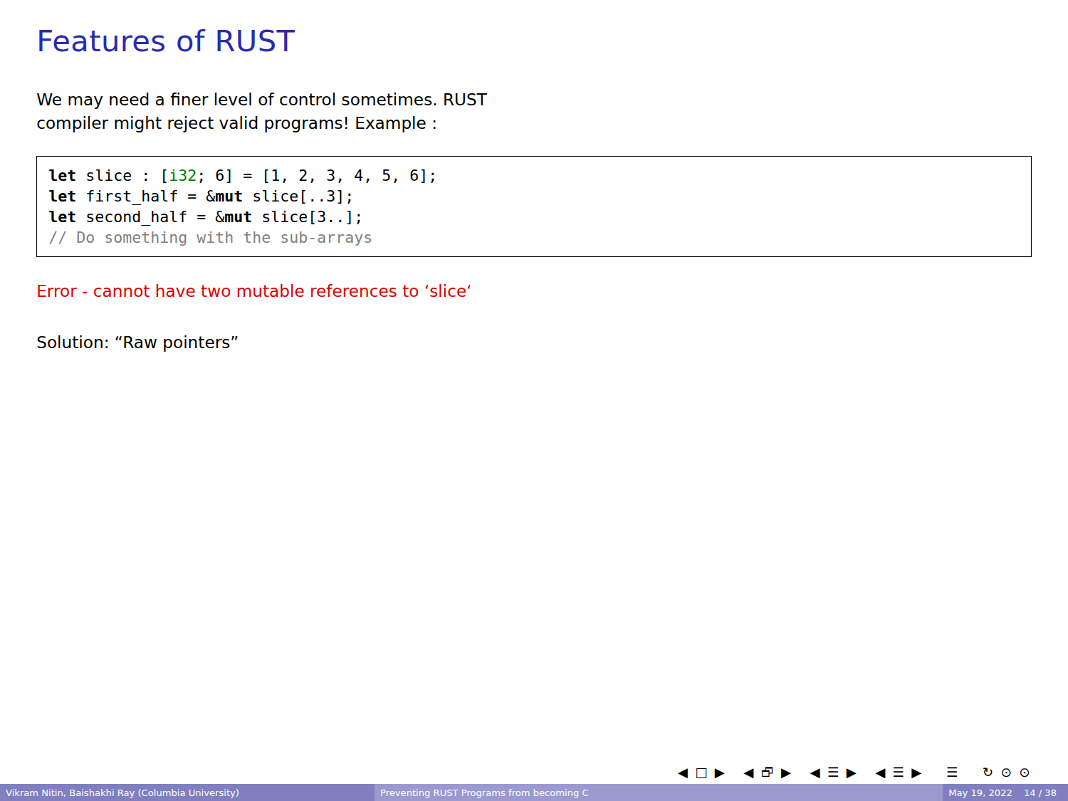Features of RUST
We may need a finer level of control sometimes. RUST compiler might reject valid programs! Example :
let slice : [i32; 6] = [1, 2, 3, 4, 5, 6];
let first_half = &mut slice[..3];
let second_half = &mut slice[3..];
// Do something with the sub-arrays
Error - cannot have two mutable references to ‘slice‘
Solution: “Raw pointers”
◀ □ ▶ ◀ 🗗 ▶ ◀ ☰ ▶ ◀ ☰ ▶ ☰ ↻ ⊙ ⊙
Vikram Nitin, Baishakhi Ray (Columbia University)
Preventing RUST Programs from becoming C
May 19, 2022
14 / 38